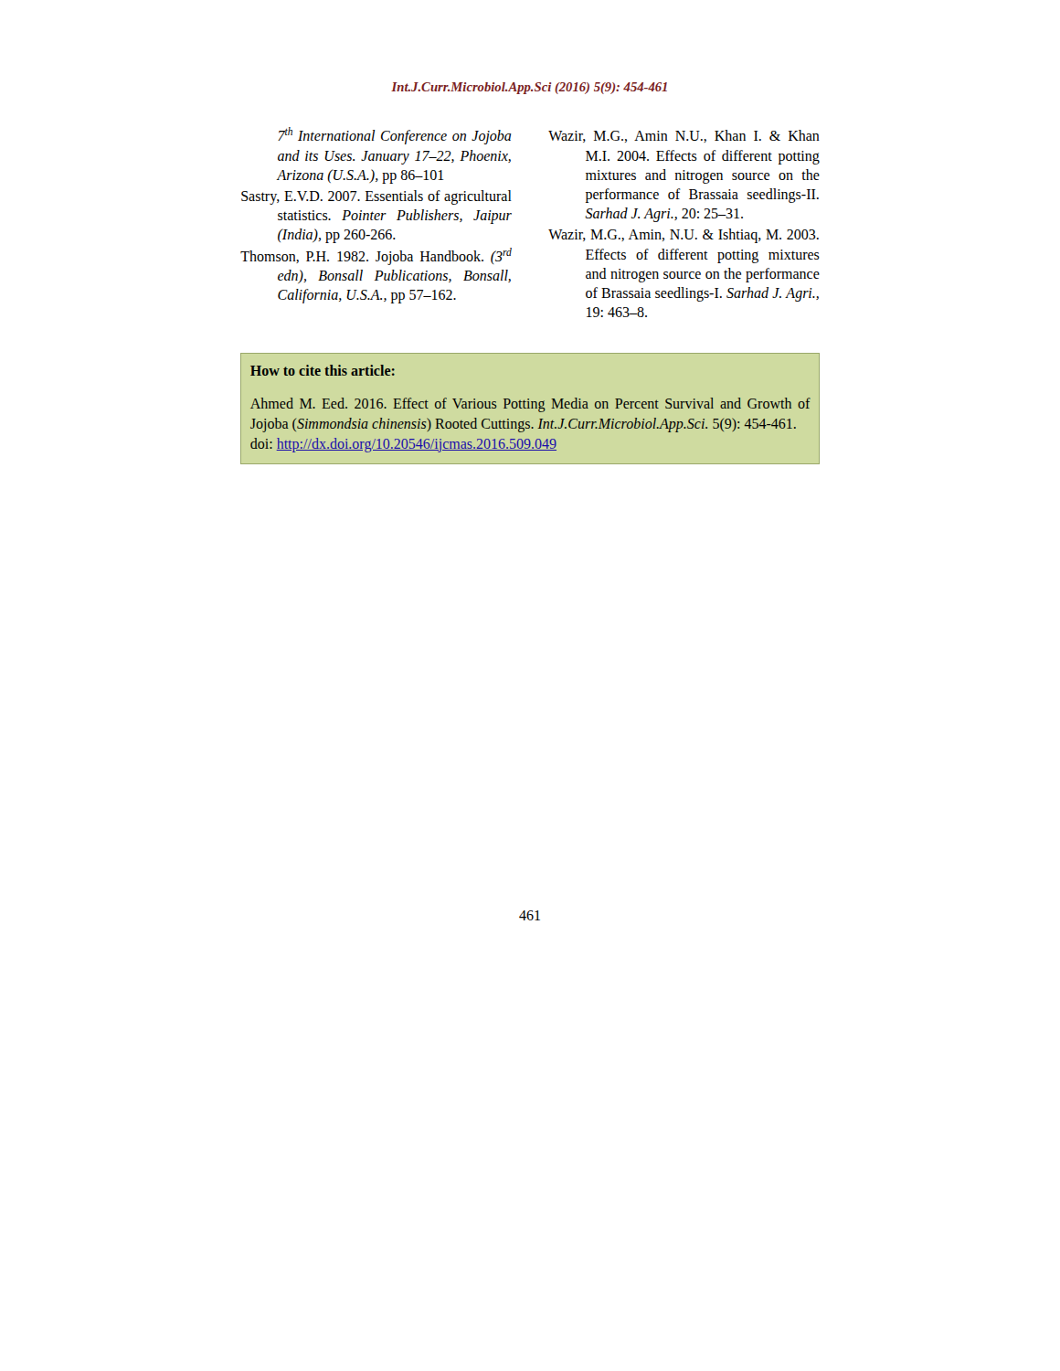Int.J.Curr.Microbiol.App.Sci (2016) 5(9): 454-461
7th International Conference on Jojoba and its Uses. January 17–22, Phoenix, Arizona (U.S.A.), pp 86–101
Sastry, E.V.D. 2007. Essentials of agricultural statistics. Pointer Publishers, Jaipur (India), pp 260-266.
Thomson, P.H. 1982. Jojoba Handbook. (3rd edn), Bonsall Publications, Bonsall, California, U.S.A., pp 57–162.
Wazir, M.G., Amin N.U., Khan I. & Khan M.I. 2004. Effects of different potting mixtures and nitrogen source on the performance of Brassaia seedlings-II. Sarhad J. Agri., 20: 25–31.
Wazir, M.G., Amin, N.U. & Ishtiaq, M. 2003. Effects of different potting mixtures and nitrogen source on the performance of Brassaia seedlings-I. Sarhad J. Agri., 19: 463–8.
How to cite this article:
Ahmed M. Eed. 2016. Effect of Various Potting Media on Percent Survival and Growth of Jojoba (Simmondsia chinensis) Rooted Cuttings. Int.J.Curr.Microbiol.App.Sci. 5(9): 454-461.
doi: http://dx.doi.org/10.20546/ijcmas.2016.509.049
461